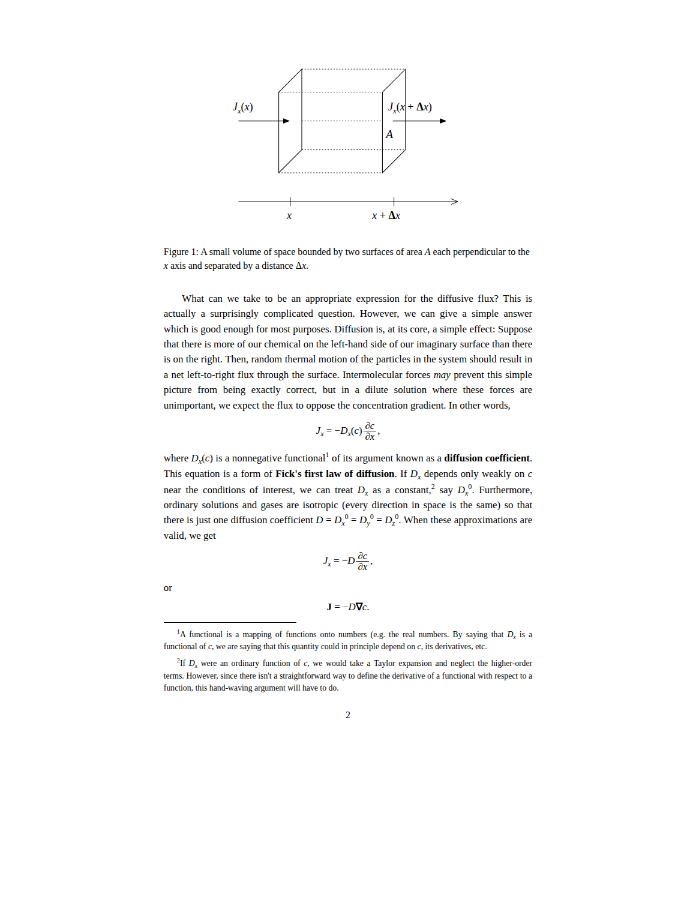Jx(x) Jx(x + Δx) A x x + Δx
Figure 1: A small volume of space bounded by two surfaces of area A each perpendicular to the x axis and separated by a distance Δx.
What can we take to be an appropriate expression for the diffusive flux? This is actually a surprisingly complicated question. However, we can give a simple answer which is good enough for most purposes. Diffusion is, at its core, a simple effect: Suppose that there is more of our chemical on the left-hand side of our imaginary surface than there is on the right. Then, random thermal motion of the particles in the system should result in a net left-to-right flux through the surface. Intermolecular forces may prevent this simple picture from being exactly correct, but in a dilute solution where these forces are unimportant, we expect the flux to oppose the concentration gradient. In other words,
Jx = −Dx(c)∂c∂x,
where Dx(c) is a nonnegative functional1 of its argument known as a diffusion coefficient. This equation is a form of Fick's first law of diffusion. If Dx depends only weakly on c near the conditions of interest, we can treat Dx as a constant,2 say Dx0. Furthermore, ordinary solutions and gases are isotropic (every direction in space is the same) so that there is just one diffusion coefficient D = Dx0 = Dy0 = Dz0. When these approximations are valid, we get
Jx = −D∂c∂x,
or
J = −D∇c.
1 A functional is a mapping of functions onto numbers (e.g. the real numbers. By saying that Dx is a functional of c, we are saying that this quantity could in principle depend on c, its derivatives, etc.
2 If Dx were an ordinary function of c, we would take a Taylor expansion and neglect the higher-order terms. However, since there isn't a straightforward way to define the derivative of a functional with respect to a function, this hand-waving argument will have to do.
2